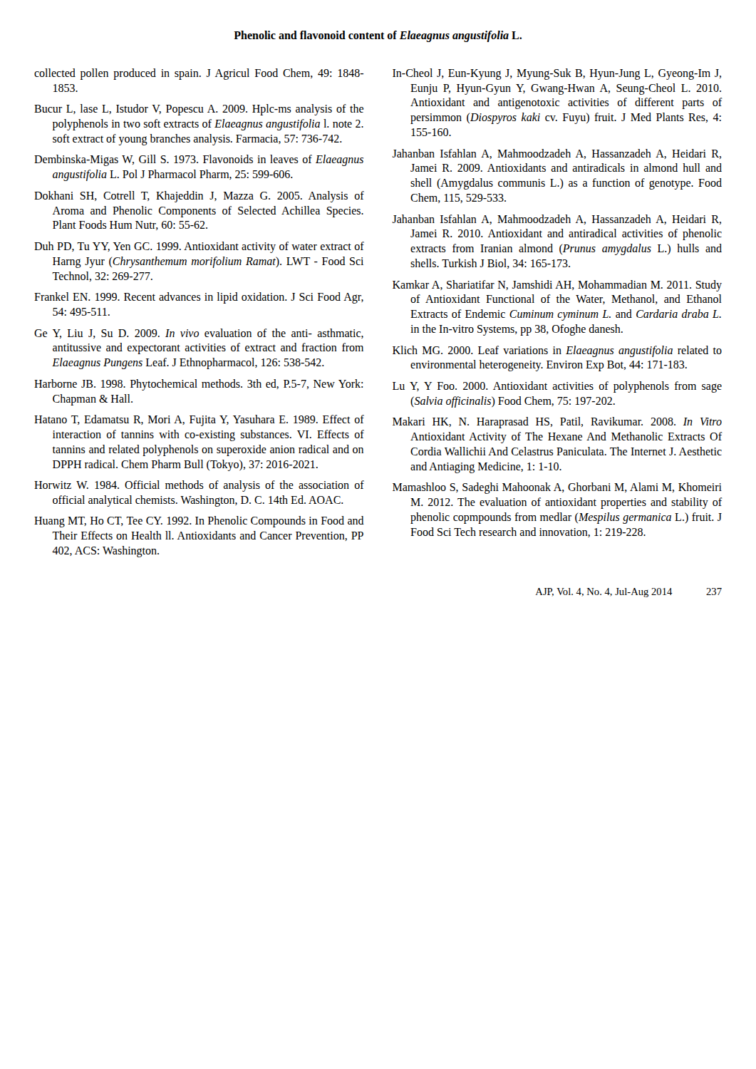Phenolic and flavonoid content of Elaeagnus angustifolia L.
collected pollen produced in spain. J Agricul Food Chem, 49: 1848-1853.
Bucur L, lase L, Istudor V, Popescu A. 2009. Hplc-ms analysis of the polyphenols in two soft extracts of Elaeagnus angustifolia l. note 2. soft extract of young branches analysis. Farmacia, 57: 736-742.
Dembinska-Migas W, Gill S. 1973. Flavonoids in leaves of Elaeagnus angustifolia L. Pol J Pharmacol Pharm, 25: 599-606.
Dokhani SH, Cotrell T, Khajeddin J, Mazza G. 2005. Analysis of Aroma and Phenolic Components of Selected Achillea Species. Plant Foods Hum Nutr, 60: 55-62.
Duh PD, Tu YY, Yen GC. 1999. Antioxidant activity of water extract of Harng Jyur (Chrysanthemum morifolium Ramat). LWT - Food Sci Technol, 32: 269-277.
Frankel EN. 1999. Recent advances in lipid oxidation. J Sci Food Agr, 54: 495-511.
Ge Y, Liu J, Su D. 2009. In vivo evaluation of the anti- asthmatic, antitussive and expectorant activities of extract and fraction from Elaeagnus Pungens Leaf. J Ethnopharmacol, 126: 538-542.
Harborne JB. 1998. Phytochemical methods. 3th ed, P.5-7, New York: Chapman & Hall.
Hatano T, Edamatsu R, Mori A, Fujita Y, Yasuhara E. 1989. Effect of interaction of tannins with co-existing substances. VI. Effects of tannins and related polyphenols on superoxide anion radical and on DPPH radical. Chem Pharm Bull (Tokyo), 37: 2016-2021.
Horwitz W. 1984. Official methods of analysis of the association of official analytical chemists. Washington, D. C. 14th Ed. AOAC.
Huang MT, Ho CT, Tee CY. 1992. In Phenolic Compounds in Food and Their Effects on Health ll. Antioxidants and Cancer Prevention, PP 402, ACS: Washington.
In-Cheol J, Eun-Kyung J, Myung-Suk B, Hyun-Jung L, Gyeong-Im J, Eunju P, Hyun-Gyun Y, Gwang-Hwan A, Seung-Cheol L. 2010. Antioxidant and antigenotoxic activities of different parts of persimmon (Diospyros kaki cv. Fuyu) fruit. J Med Plants Res, 4: 155-160.
Jahanban Isfahlan A, Mahmoodzadeh A, Hassanzadeh A, Heidari R, Jamei R. 2009. Antioxidants and antiradicals in almond hull and shell (Amygdalus communis L.) as a function of genotype. Food Chem, 115, 529-533.
Jahanban Isfahlan A, Mahmoodzadeh A, Hassanzadeh A, Heidari R, Jamei R. 2010. Antioxidant and antiradical activities of phenolic extracts from Iranian almond (Prunus amygdalus L.) hulls and shells. Turkish J Biol, 34: 165-173.
Kamkar A, Shariatifar N, Jamshidi AH, Mohammadian M. 2011. Study of Antioxidant Functional of the Water, Methanol, and Ethanol Extracts of Endemic Cuminum cyminum L. and Cardaria draba L. in the In-vitro Systems, pp 38, Ofoghe danesh.
Klich MG. 2000. Leaf variations in Elaeagnus angustifolia related to environmental heterogeneity. Environ Exp Bot, 44: 171-183.
Lu Y, Y Foo. 2000. Antioxidant activities of polyphenols from sage (Salvia officinalis) Food Chem, 75: 197-202.
Makari HK, N. Haraprasad HS, Patil, Ravikumar. 2008. In Vitro Antioxidant Activity of The Hexane And Methanolic Extracts Of Cordia Wallichii And Celastrus Paniculata. The Internet J. Aesthetic and Antiaging Medicine, 1: 1-10.
Mamashloo S, Sadeghi Mahoonak A, Ghorbani M, Alami M, Khomeiri M. 2012. The evaluation of antioxidant properties and stability of phenolic copmpounds from medlar (Mespilus germanica L.) fruit. J Food Sci Tech research and innovation, 1: 219-228.
AJP, Vol. 4, No. 4, Jul-Aug 2014 237